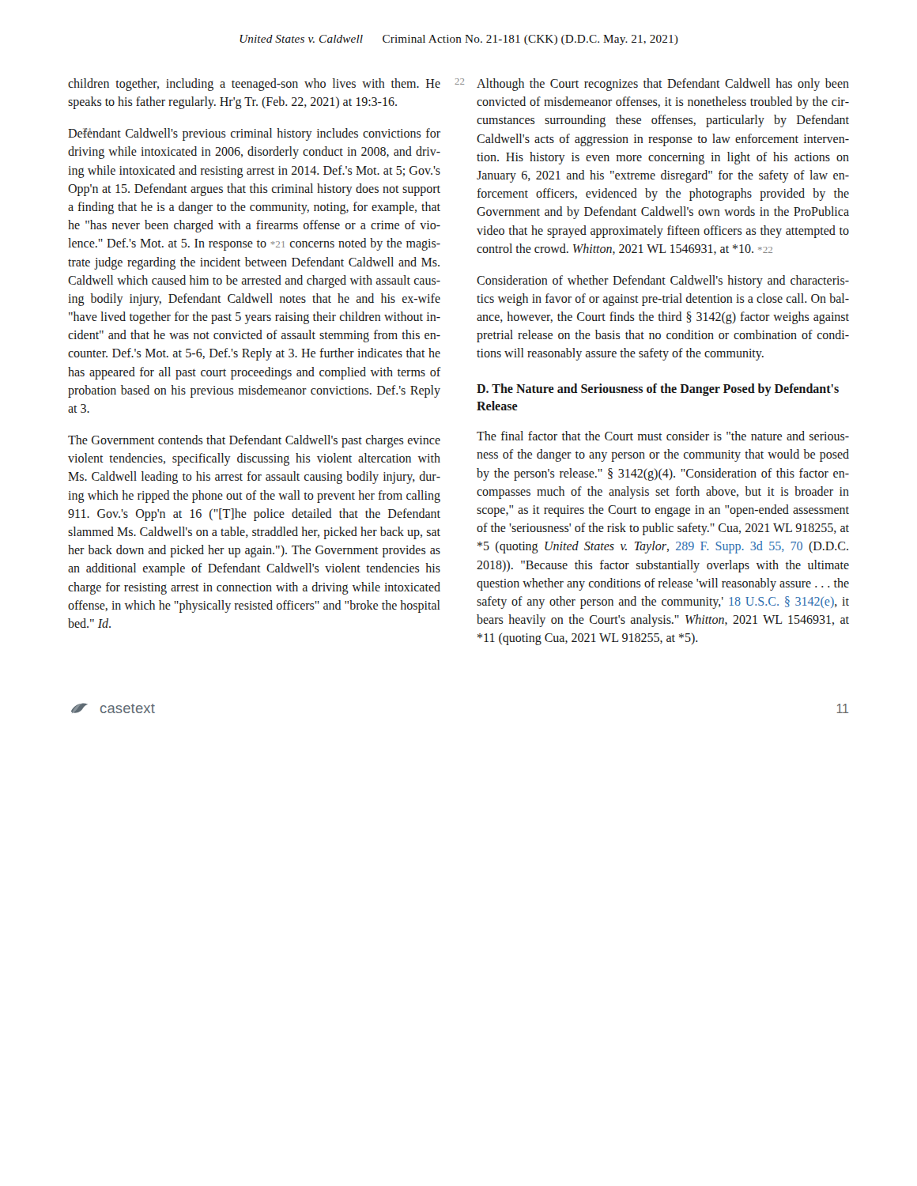United States v. Caldwell Criminal Action No. 21-181 (CKK) (D.D.C. May. 21, 2021)
children together, including a teenaged-son who lives with them. He speaks to his father regularly. Hr'g Tr. (Feb. 22, 2021) at 19:3-16.
21
Defendant Caldwell's previous criminal history includes convictions for driving while intoxicated in 2006, disorderly conduct in 2008, and driving while intoxicated and resisting arrest in 2014. Def.'s Mot. at 5; Gov.'s Opp'n at 15. Defendant argues that this criminal history does not support a finding that he is a danger to the community, noting, for example, that he "has never been charged with a firearms offense or a crime of violence." Def.'s Mot. at 5. In response to *21 concerns noted by the magistrate judge regarding the incident between Defendant Caldwell and Ms. Caldwell which caused him to be arrested and charged with assault causing bodily injury, Defendant Caldwell notes that he and his ex-wife "have lived together for the past 5 years raising their children without incident" and that he was not convicted of assault stemming from this encounter. Def.'s Mot. at 5-6, Def.'s Reply at 3. He further indicates that he has appeared for all past court proceedings and complied with terms of probation based on his previous misdemeanor convictions. Def.'s Reply at 3.
The Government contends that Defendant Caldwell's past charges evince violent tendencies, specifically discussing his violent altercation with Ms. Caldwell leading to his arrest for assault causing bodily injury, during which he ripped the phone out of the wall to prevent her from calling 911. Gov.'s Opp'n at 16 ("[T]he police detailed that the Defendant slammed Ms. Caldwell's on a table, straddled her, picked her back up, sat her back down and picked her up again."). The Government provides as an additional example of Defendant Caldwell's violent tendencies his charge for resisting arrest in connection with a driving while intoxicated offense, in which he "physically resisted officers" and "broke the hospital bed." Id.
22
Although the Court recognizes that Defendant Caldwell has only been convicted of misdemeanor offenses, it is nonetheless troubled by the circumstances surrounding these offenses, particularly by Defendant Caldwell's acts of aggression in response to law enforcement intervention. His history is even more concerning in light of his actions on January 6, 2021 and his "extreme disregard" for the safety of law enforcement officers, evidenced by the photographs provided by the Government and by Defendant Caldwell's own words in the ProPublica video that he sprayed approximately fifteen officers as they attempted to control the crowd. Whitton, 2021 WL 1546931, at *10. *22
Consideration of whether Defendant Caldwell's history and characteristics weigh in favor of or against pre-trial detention is a close call. On balance, however, the Court finds the third § 3142(g) factor weighs against pretrial release on the basis that no condition or combination of conditions will reasonably assure the safety of the community.
D. The Nature and Seriousness of the Danger Posed by Defendant's Release
The final factor that the Court must consider is "the nature and seriousness of the danger to any person or the community that would be posed by the person's release." § 3142(g)(4). "Consideration of this factor encompasses much of the analysis set forth above, but it is broader in scope," as it requires the Court to engage in an "open-ended assessment of the 'seriousness' of the risk to public safety." Cua, 2021 WL 918255, at *5 (quoting United States v. Taylor, 289 F. Supp. 3d 55, 70 (D.D.C. 2018)). "Because this factor substantially overlaps with the ultimate question whether any conditions of release 'will reasonably assure . . . the safety of any other person and the community,' 18 U.S.C. § 3142(e), it bears heavily on the Court's analysis." Whitton, 2021 WL 1546931, at *11 (quoting Cua, 2021 WL 918255, at *5).
casetext
11